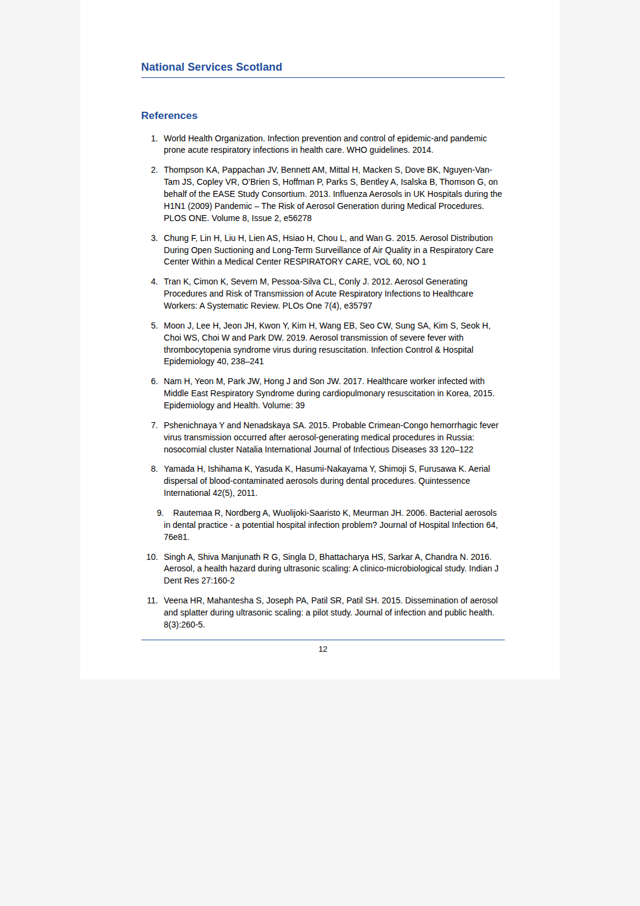National Services Scotland
References
World Health Organization. Infection prevention and control of epidemic-and pandemic prone acute respiratory infections in health care. WHO guidelines. 2014.
Thompson KA, Pappachan JV, Bennett AM, Mittal H, Macken S, Dove BK, Nguyen-Van-Tam JS, Copley VR, O’Brien S, Hoffman P, Parks S, Bentley A, Isalska B, Thomson G, on behalf of the EASE Study Consortium. 2013. Influenza Aerosols in UK Hospitals during the H1N1 (2009) Pandemic – The Risk of Aerosol Generation during Medical Procedures. PLOS ONE. Volume 8, Issue 2, e56278
Chung F, Lin H, Liu H, Lien AS, Hsiao H, Chou L, and Wan G. 2015. Aerosol Distribution During Open Suctioning and Long-Term Surveillance of Air Quality in a Respiratory Care Center Within a Medical Center RESPIRATORY CARE, VOL 60, NO 1
Tran K, Cimon K, Severn M, Pessoa-Silva CL, Conly J. 2012. Aerosol Generating Procedures and Risk of Transmission of Acute Respiratory Infections to Healthcare Workers: A Systematic Review. PLOs One 7(4), e35797
Moon J, Lee H, Jeon JH, Kwon Y, Kim H, Wang EB, Seo CW, Sung SA, Kim S, Seok H, Choi WS, Choi W and Park DW. 2019. Aerosol transmission of severe fever with thrombocytopenia syndrome virus during resuscitation. Infection Control & Hospital Epidemiology 40, 238–241
Nam H, Yeon M, Park JW, Hong J and Son JW. 2017. Healthcare worker infected with Middle East Respiratory Syndrome during cardiopulmonary resuscitation in Korea, 2015. Epidemiology and Health. Volume: 39
Pshenichnaya Y and Nenadskaya SA. 2015. Probable Crimean-Congo hemorrhagic fever virus transmission occurred after aerosol-generating medical procedures in Russia: nosocomial cluster Natalia International Journal of Infectious Diseases 33 120–122
Yamada H, Ishihama K, Yasuda K, Hasumi-Nakayama Y, Shimoji S, Furusawa K. Aerial dispersal of blood-contaminated aerosols during dental procedures. Quintessence International 42(5), 2011.
9. Rautemaa R, Nordberg A, Wuolijoki-Saaristo K, Meurman JH. 2006. Bacterial aerosols in dental practice - a potential hospital infection problem? Journal of Hospital Infection 64, 76e81.
Singh A, Shiva Manjunath R G, Singla D, Bhattacharya HS, Sarkar A, Chandra N. 2016. Aerosol, a health hazard during ultrasonic scaling: A clinico-microbiological study. Indian J Dent Res 27:160-2
Veena HR, Mahantesha S, Joseph PA, Patil SR, Patil SH. 2015. Dissemination of aerosol and splatter during ultrasonic scaling: a pilot study. Journal of infection and public health. 8(3):260-5.
12